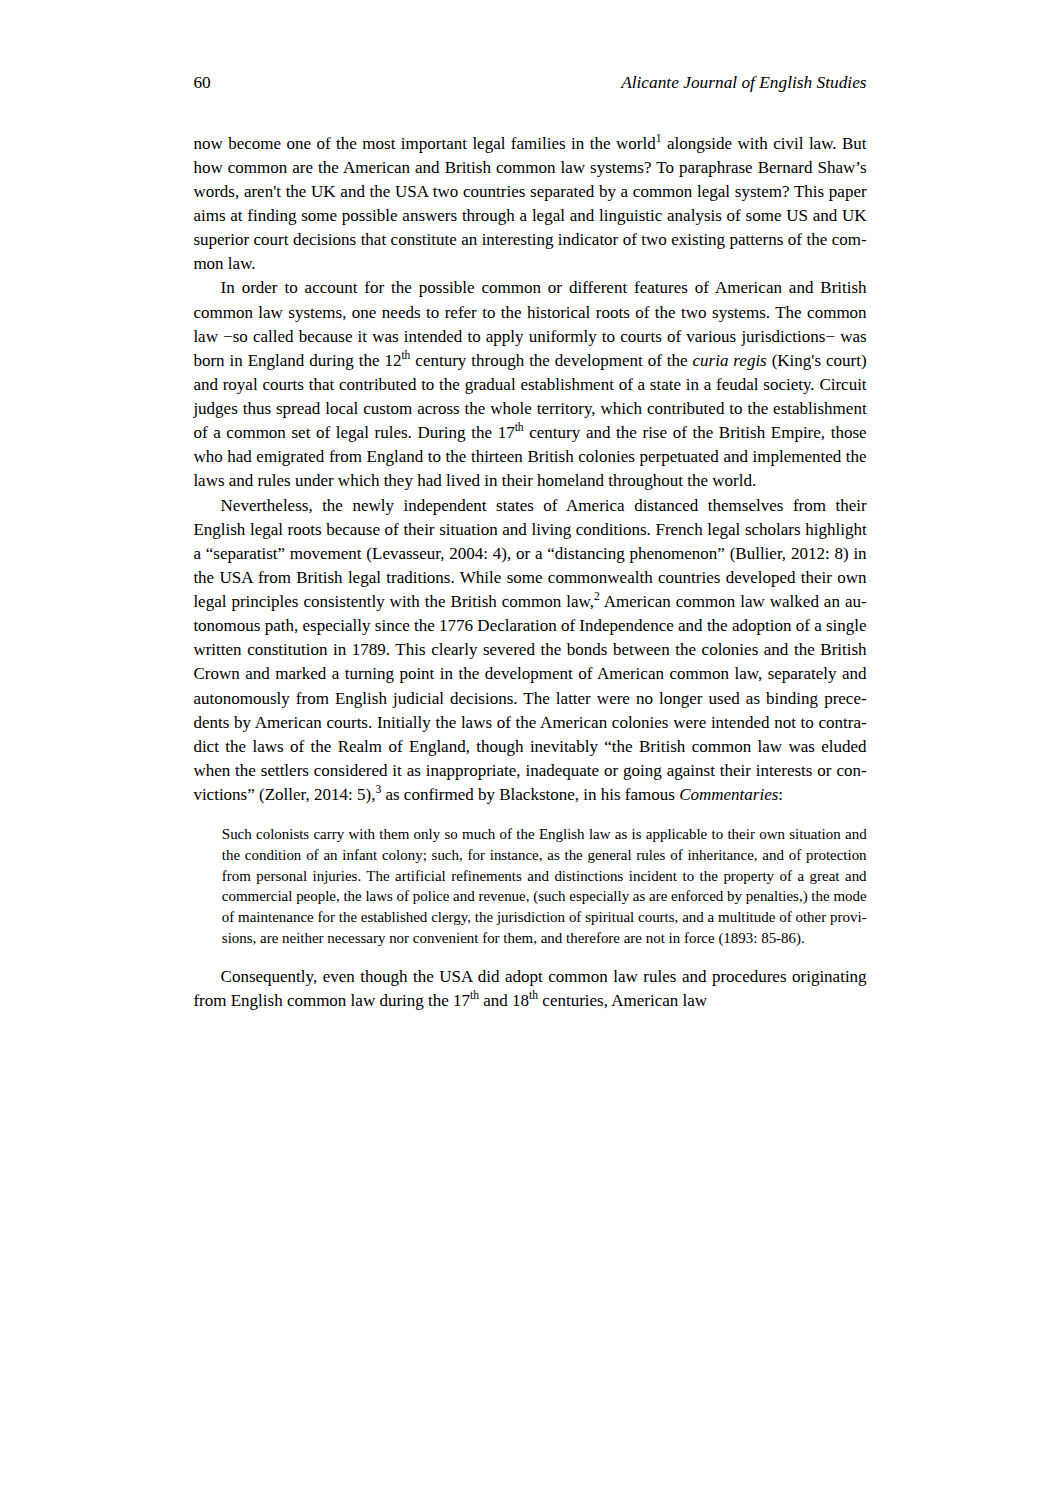60 Alicante Journal of English Studies
now become one of the most important legal families in the world1 alongside with civil law. But how common are the American and British common law systems? To paraphrase Bernard Shaw’s words, aren't the UK and the USA two countries separated by a common legal system? This paper aims at finding some possible answers through a legal and linguistic analysis of some US and UK superior court decisions that constitute an interesting indicator of two existing patterns of the common law.
In order to account for the possible common or different features of American and British common law systems, one needs to refer to the historical roots of the two systems. The common law −so called because it was intended to apply uniformly to courts of various jurisdictions− was born in England during the 12th century through the development of the curia regis (King's court) and royal courts that contributed to the gradual establishment of a state in a feudal society. Circuit judges thus spread local custom across the whole territory, which contributed to the establishment of a common set of legal rules. During the 17th century and the rise of the British Empire, those who had emigrated from England to the thirteen British colonies perpetuated and implemented the laws and rules under which they had lived in their homeland throughout the world.
Nevertheless, the newly independent states of America distanced themselves from their English legal roots because of their situation and living conditions. French legal scholars highlight a “separatist” movement (Levasseur, 2004: 4), or a “distancing phenomenon” (Bullier, 2012: 8) in the USA from British legal traditions. While some commonwealth countries developed their own legal principles consistently with the British common law,2 American common law walked an autonomous path, especially since the 1776 Declaration of Independence and the adoption of a single written constitution in 1789. This clearly severed the bonds between the colonies and the British Crown and marked a turning point in the development of American common law, separately and autonomously from English judicial decisions. The latter were no longer used as binding precedents by American courts. Initially the laws of the American colonies were intended not to contradict the laws of the Realm of England, though inevitably “the British common law was eluded when the settlers considered it as inappropriate, inadequate or going against their interests or convictions” (Zoller, 2014: 5),3 as confirmed by Blackstone, in his famous Commentaries:
Such colonists carry with them only so much of the English law as is applicable to their own situation and the condition of an infant colony; such, for instance, as the general rules of inheritance, and of protection from personal injuries. The artificial refinements and distinctions incident to the property of a great and commercial people, the laws of police and revenue, (such especially as are enforced by penalties,) the mode of maintenance for the established clergy, the jurisdiction of spiritual courts, and a multitude of other provisions, are neither necessary nor convenient for them, and therefore are not in force (1893: 85-86).
Consequently, even though the USA did adopt common law rules and procedures originating from English common law during the 17th and 18th centuries, American law